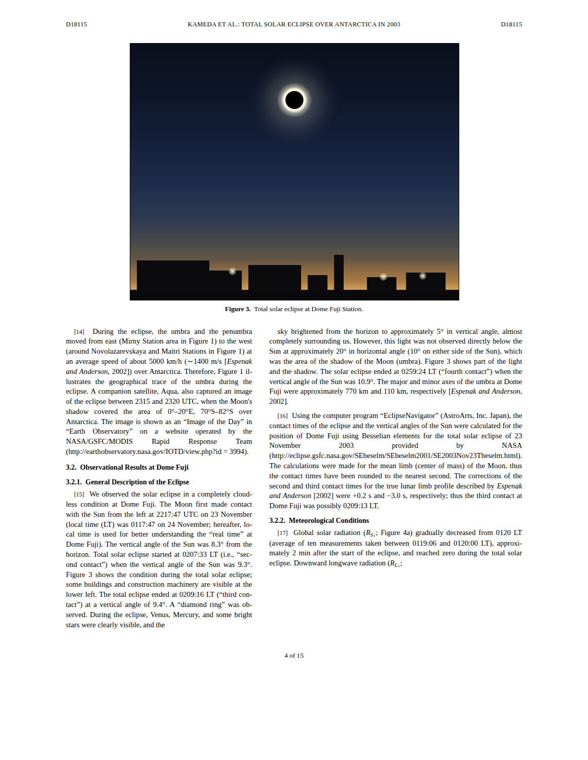D18115 KAMEDA ET AL.: TOTAL SOLAR ECLIPSE OVER ANTARCTICA IN 2003 D18115
Figure 3. Total solar eclipse at Dome Fuji Station.
[14] During the eclipse, the umbra and the penumbra moved from east (Mirny Station area in Figure 1) to the west (around Novolazarevskaya and Maitri Stations in Figure 1) at an average speed of about 5000 km/h (∼1400 m/s [Espenak and Anderson, 2002]) over Antarctica. Therefore, Figure 1 illustrates the geographical trace of the umbra during the eclipse. A companion satellite, Aqua, also captured an image of the eclipse between 2315 and 2320 UTC, when the Moon's shadow covered the area of 0°–20°E, 70°S–82°S over Antarctica. The image is shown as an “Image of the Day” in “Earth Observatory” on a website operated by the NASA/GSFC/MODIS Rapid Response Team (http://earthobservatory.nasa.gov/IOTD/view.php?id = 3994).
3.2. Observational Results at Dome Fuji
3.2.1. General Description of the Eclipse
[15] We observed the solar eclipse in a completely cloudless condition at Dome Fuji. The Moon first made contact with the Sun from the left at 2217:47 UTC on 23 November (local time (LT) was 0117:47 on 24 November; hereafter, local time is used for better understanding the “real time” at Dome Fuji). The vertical angle of the Sun was 8.3° from the horizon. Total solar eclipse started at 0207:33 LT (i.e., “second contact”) when the vertical angle of the Sun was 9.3°. Figure 3 shows the condition during the total solar eclipse; some buildings and construction machinery are visible at the lower left. The total eclipse ended at 0209:16 LT (“third contact”) at a vertical angle of 9.4°. A “diamond ring” was observed. During the eclipse, Venus, Mercury, and some bright stars were clearly visible, and the
sky brightened from the horizon to approximately 5° in vertical angle, almost completely surrounding us. However, this light was not observed directly below the Sun at approximately 20° in horizontal angle (10° on either side of the Sun), which was the area of the shadow of the Moon (umbra). Figure 3 shows part of the light and the shadow. The solar eclipse ended at 0259:24 LT (“fourth contact”) when the vertical angle of the Sun was 10.9°. The major and minor axes of the umbra at Dome Fuji were approximately 770 km and 110 km, respectively [Espenak and Anderson, 2002].
[16] Using the computer program “EclipseNavigator” (AstroArts, Inc. Japan), the contact times of the eclipse and the vertical angles of the Sun were calculated for the position of Dome Fuji using Besselian elements for the total solar eclipse of 23 November 2003 provided by NASA (http://eclipse.gsfc.nasa.gov/SEbeselm/SEbeselm2001/SE2003Nov23Tbeselm.html). The calculations were made for the mean limb (center of mass) of the Moon, thus the contact times have been rounded to the nearest second. The corrections of the second and third contact times for the true lunar limb profile described by Espenak and Anderson [2002] were +0.2 s and −3.0 s, respectively; thus the third contact at Dome Fuji was possibly 0209:13 LT.
3.2.2. Meteorological Conditions
[17] Global solar radiation (RS↓; Figure 4a) gradually decreased from 0120 LT (average of ten measurements taken between 0119:06 and 0120:00 LT), approximately 2 min after the start of the eclipse, and reached zero during the total solar eclipse. Downward longwave radiation (RL↓;
4 of 15